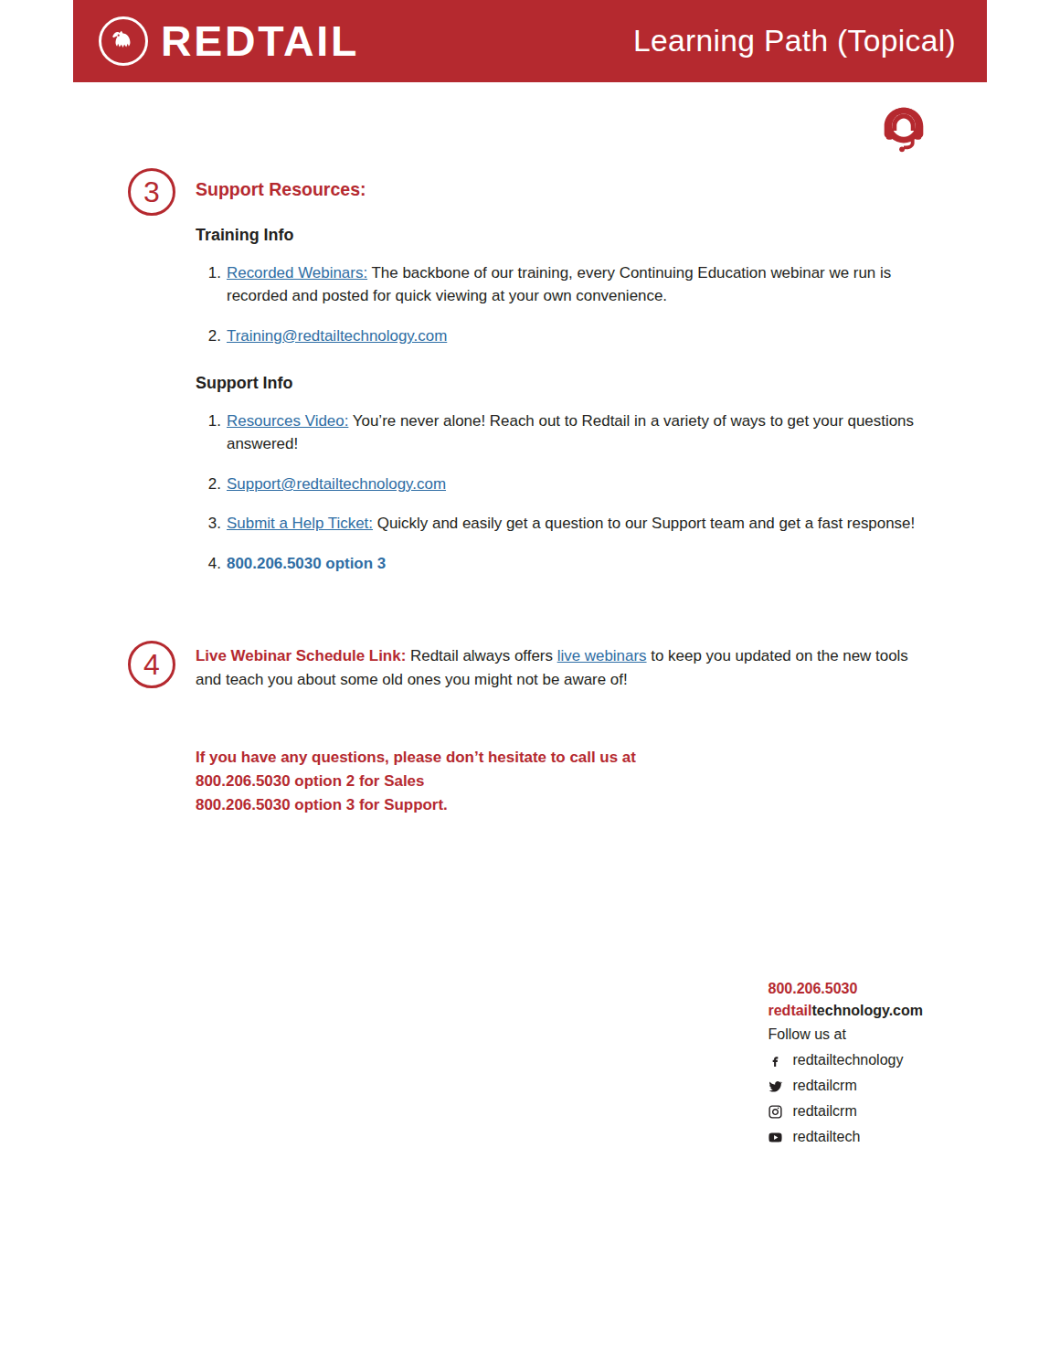REDTAIL
Learning Path (Topical)
3
Support Resources:
Training Info
1. Recorded Webinars: The backbone of our training, every Continuing Education webinar we run is recorded and posted for quick viewing at your own convenience.
2. Training@redtailtechnology.com
Support Info
1. Resources Video: You’re never alone! Reach out to Redtail in a variety of ways to get your questions answered!
2. Support@redtailtechnology.com
3. Submit a Help Ticket: Quickly and easily get a question to our Support team and get a fast response!
4. 800.206.5030 option 3
4
Live Webinar Schedule Link: Redtail always offers live webinars to keep you updated on the new tools and teach you about some old ones you might not be aware of!
If you have any questions, please don’t hesitate to call us at
800.206.5030 option 2 for Sales
800.206.5030 option 3 for Support.
800.206.5030
redtailtechnology.com
Follow us at
redtailtechnology
redtailcrm
redtailcrm
redtailtech